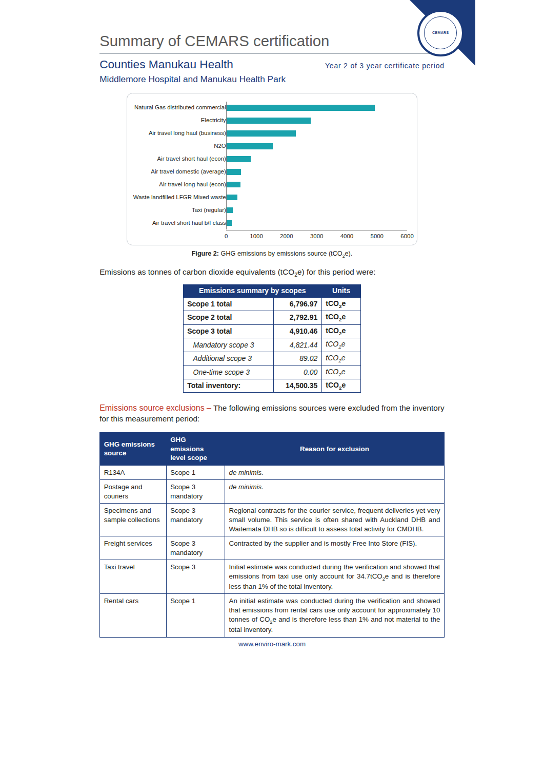CEMARS
Summary of CEMARS certification
Counties Manukau Health
Year 2 of 3 year certificate period
Middlemore Hospital and Manukau Health Park
| Natural Gas distributed commercial | |
| Electricity | |
| Air travel long haul (business) | |
| N2O | |
| Air travel short haul (econ) | |
| Air travel domestic (average) | |
| Air travel long haul (econ) | |
| Waste landfilled LFGR Mixed waste | |
| Taxi (regular) | |
| Air travel short haul b/f class | |
| | 0 1000 2000 3000 4000 5000 6000 |
Figure 2: GHG emissions by emissions source (tCO2e).
Emissions as tonnes of carbon dioxide equivalents (tCO2e) for this period were:
| Emissions summary by scopes | Units |
| --- | --- |
| Scope 1 total | 6,796.97 | tCO 2 e |
| Scope 2 total | 2,792.91 | tCO 2 e |
| Scope 3 total | 4,910.46 | tCO 2 e |
| Mandatory scope 3 | 4,821.44 | tCO 2 e |
| Additional scope 3 | 89.02 | tCO 2 e |
| One-time scope 3 | 0.00 | tCO 2 e |
| Total inventory: | 14,500.35 | tCO 2 e |
Emissions source exclusions –
The following emissions sources were excluded from the inventory for this measurement period:
| GHG emissions source | GHG emissions level scope | Reason for exclusion |
| --- | --- | --- |
| R134A | Scope 1 | de minimis. |
| Postage and couriers | Scope 3 mandatory | de minimis. |
| Specimens and sample collections | Scope 3 mandatory | Regional contracts for the courier service, frequent deliveries yet very small volume. This service is often shared with Auckland DHB and Waitemata DHB so is difficult to assess total activity for CMDHB. |
| Freight services | Scope 3 mandatory | Contracted by the supplier and is mostly Free Into Store (FIS). |
| Taxi travel | Scope 3 | Initial estimate was conducted during the verification and showed that emissions from taxi use only account for 34.7tCO 2 e and is therefore less than 1% of the total inventory. |
| Rental cars | Scope 1 | An initial estimate was conducted during the verification and showed that emissions from rental cars use only account for approximately 10 tonnes of CO 2 e and is therefore less than 1% and not material to the total inventory. |
www.enviro-mark.com